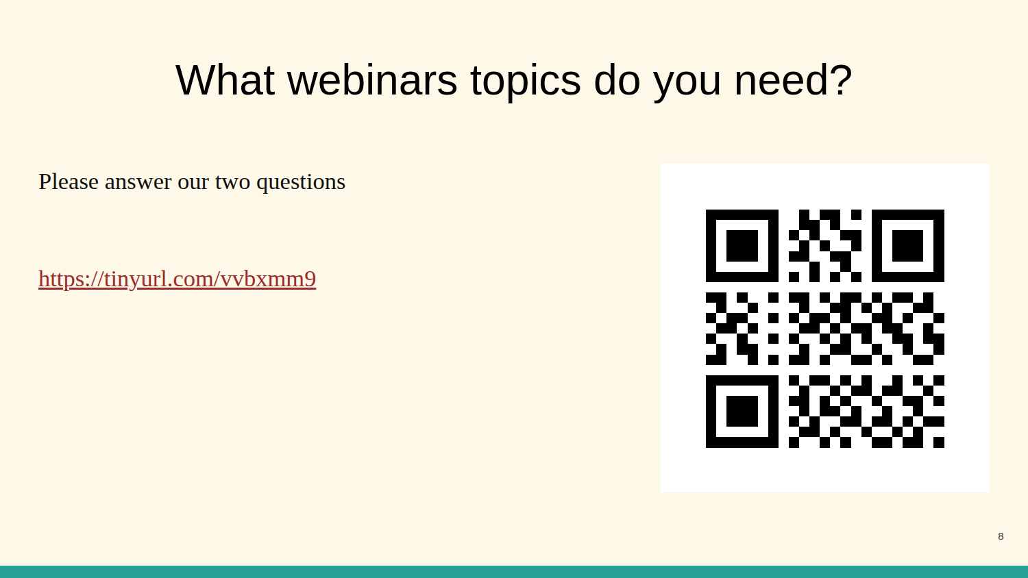What webinars topics do you need?
Please answer our two questions
https://tinyurl.com/vvbxmm9
8